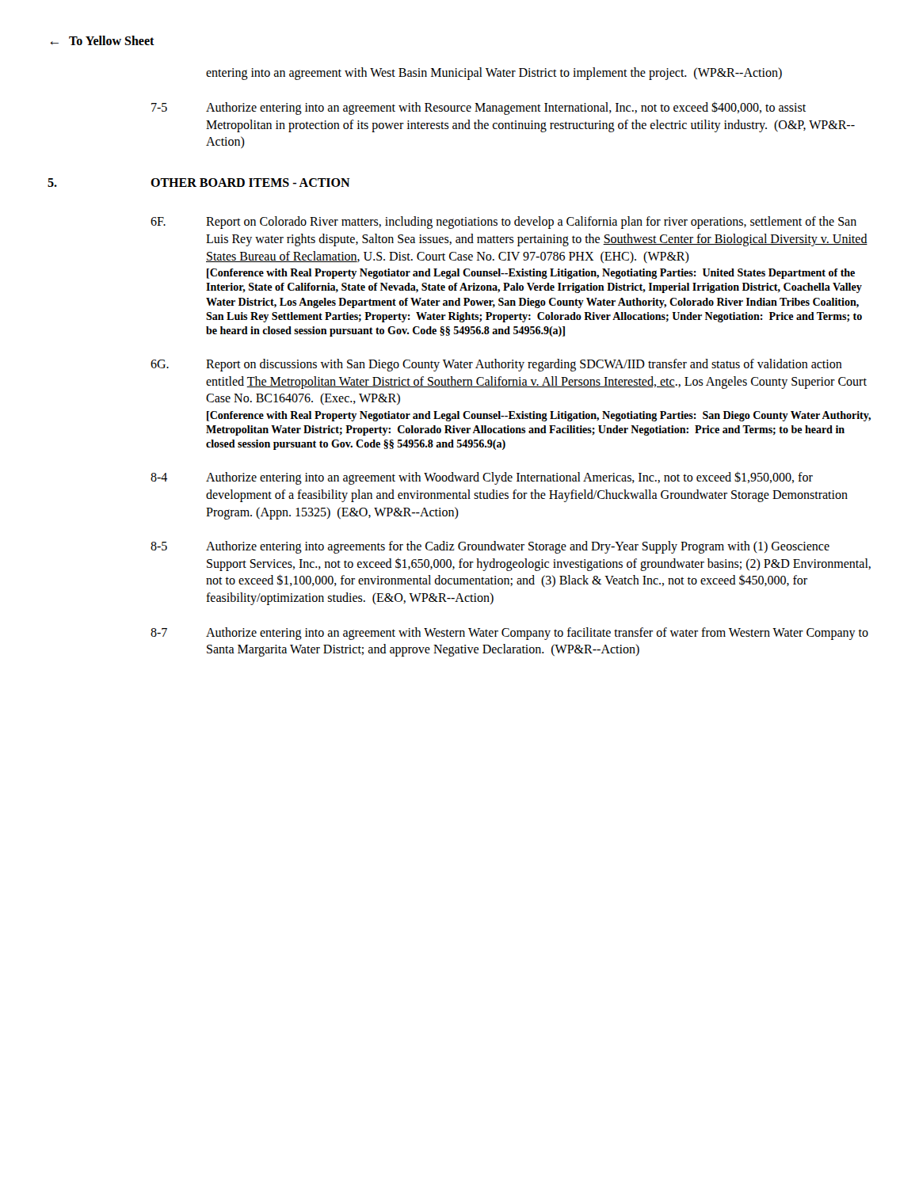← To Yellow Sheet
entering into an agreement with West Basin Municipal Water District to implement the project. (WP&R--Action)
7-5
Authorize entering into an agreement with Resource Management International, Inc., not to exceed $400,000, to assist Metropolitan in protection of its power interests and the continuing restructuring of the electric utility industry. (O&P, WP&R--Action)
5.
OTHER BOARD ITEMS - ACTION
6F.
Report on Colorado River matters, including negotiations to develop a California plan for river operations, settlement of the San Luis Rey water rights dispute, Salton Sea issues, and matters pertaining to the Southwest Center for Biological Diversity v. United States Bureau of Reclamation, U.S. Dist. Court Case No. CIV 97-0786 PHX (EHC). (WP&R)
[Conference with Real Property Negotiator and Legal Counsel--Existing Litigation, Negotiating Parties: United States Department of the Interior, State of California, State of Nevada, State of Arizona, Palo Verde Irrigation District, Imperial Irrigation District, Coachella Valley Water District, Los Angeles Department of Water and Power, San Diego County Water Authority, Colorado River Indian Tribes Coalition, San Luis Rey Settlement Parties; Property: Water Rights; Property: Colorado River Allocations; Under Negotiation: Price and Terms; to be heard in closed session pursuant to Gov. Code §§ 54956.8 and 54956.9(a)]
6G.
Report on discussions with San Diego County Water Authority regarding SDCWA/IID transfer and status of validation action entitled The Metropolitan Water District of Southern California v. All Persons Interested, etc., Los Angeles County Superior Court Case No. BC164076. (Exec., WP&R)
[Conference with Real Property Negotiator and Legal Counsel--Existing Litigation, Negotiating Parties: San Diego County Water Authority, Metropolitan Water District; Property: Colorado River Allocations and Facilities; Under Negotiation: Price and Terms; to be heard in closed session pursuant to Gov. Code §§ 54956.8 and 54956.9(a)
8-4
Authorize entering into an agreement with Woodward Clyde International Americas, Inc., not to exceed $1,950,000, for development of a feasibility plan and environmental studies for the Hayfield/Chuckwalla Groundwater Storage Demonstration Program. (Appn. 15325) (E&O, WP&R--Action)
8-5
Authorize entering into agreements for the Cadiz Groundwater Storage and Dry-Year Supply Program with (1) Geoscience Support Services, Inc., not to exceed $1,650,000, for hydrogeologic investigations of groundwater basins; (2) P&D Environmental, not to exceed $1,100,000, for environmental documentation; and (3) Black & Veatch Inc., not to exceed $450,000, for feasibility/optimization studies. (E&O, WP&R--Action)
8-7
Authorize entering into an agreement with Western Water Company to facilitate transfer of water from Western Water Company to Santa Margarita Water District; and approve Negative Declaration. (WP&R--Action)